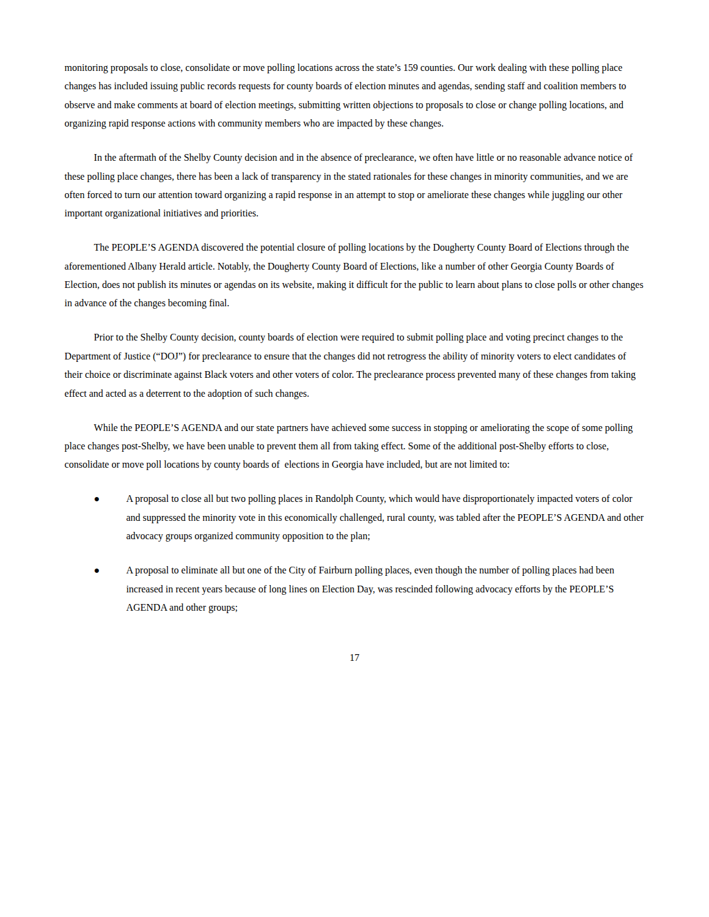monitoring proposals to close, consolidate or move polling locations across the state’s 159 counties. Our work dealing with these polling place changes has included issuing public records requests for county boards of election minutes and agendas, sending staff and coalition members to observe and make comments at board of election meetings, submitting written objections to proposals to close or change polling locations, and organizing rapid response actions with community members who are impacted by these changes.
In the aftermath of the Shelby County decision and in the absence of preclearance, we often have little or no reasonable advance notice of these polling place changes, there has been a lack of transparency in the stated rationales for these changes in minority communities, and we are often forced to turn our attention toward organizing a rapid response in an attempt to stop or ameliorate these changes while juggling our other important organizational initiatives and priorities.
The PEOPLE’S AGENDA discovered the potential closure of polling locations by the Dougherty County Board of Elections through the aforementioned Albany Herald article. Notably, the Dougherty County Board of Elections, like a number of other Georgia County Boards of Election, does not publish its minutes or agendas on its website, making it difficult for the public to learn about plans to close polls or other changes in advance of the changes becoming final.
Prior to the Shelby County decision, county boards of election were required to submit polling place and voting precinct changes to the Department of Justice (“DOJ”) for preclearance to ensure that the changes did not retrogress the ability of minority voters to elect candidates of their choice or discriminate against Black voters and other voters of color. The preclearance process prevented many of these changes from taking effect and acted as a deterrent to the adoption of such changes.
While the PEOPLE’S AGENDA and our state partners have achieved some success in stopping or ameliorating the scope of some polling place changes post-Shelby, we have been unable to prevent them all from taking effect. Some of the additional post-Shelby efforts to close, consolidate or move poll locations by county boards of elections in Georgia have included, but are not limited to:
● A proposal to close all but two polling places in Randolph County, which would have disproportionately impacted voters of color and suppressed the minority vote in this economically challenged, rural county, was tabled after the PEOPLE’S AGENDA and other advocacy groups organized community opposition to the plan;
● A proposal to eliminate all but one of the City of Fairburn polling places, even though the number of polling places had been increased in recent years because of long lines on Election Day, was rescinded following advocacy efforts by the PEOPLE’S AGENDA and other groups;
17